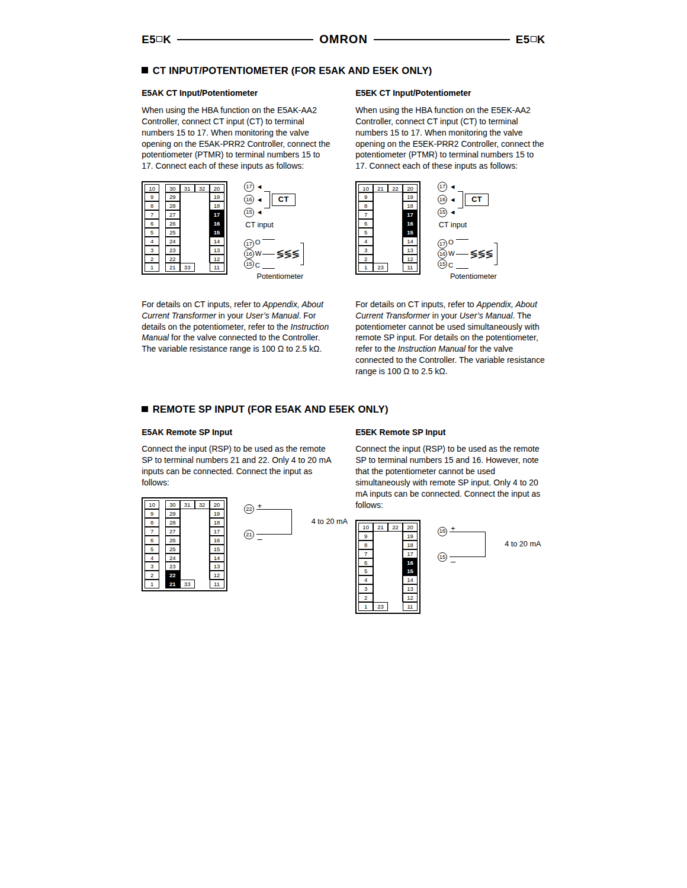E5 K OMRON E5 K
CT INPUT/POTENTIOMETER (FOR E5AK AND E5EK ONLY)
E5AK CT Input/Potentiometer
When using the HBA function on the E5AK-AA2 Controller, connect CT input (CT) to terminal numbers 15 to 17. When monitoring the valve opening on the E5AK-PRR2 Controller, connect the potentiometer (PTMR) to terminal numbers 15 to 17. Connect each of these inputs as follows:
10
9
8
7
6
5
4
3
2
1
30
29
28
27
26
25
24
23
22
21
31
32
33
20
19
18
17
16
15
14
13
12
11
17◄
16◄
15◄
CT
CT input
17 16 15
O W C
≶≶≶
Potentiometer
For details on CT inputs, refer to Appendix, About Current Transformer in your User’s Manual. For details on the potentiometer, refer to the Instruction Manual for the valve connected to the Controller. The variable resistance range is 100 Ω to 2.5 kΩ.
E5EK CT Input/Potentiometer
When using the HBA function on the E5EK-AA2 Controller, connect CT input (CT) to terminal numbers 15 to 17. When monitoring the valve opening on the E5EK-PRR2 Controller, connect the potentiometer (PTMR) to terminal numbers 15 to 17. Connect each of these inputs as follows:
10
9
8
7
6
5
4
3
2
1
21
22
23
20
19
18
17
16
15
14
13
12
11
17◄
16◄
15◄
CT
CT input
17 16 15
O W C
≶≶≶
Potentiometer
For details on CT inputs, refer to Appendix, About Current Transformer in your User’s Manual. The potentiometer cannot be used simultaneously with remote SP input. For details on the potentiometer, refer to the Instruction Manual for the valve connected to the Controller. The variable resistance range is 100 Ω to 2.5 kΩ.
REMOTE SP INPUT (FOR E5AK AND E5EK ONLY)
E5AK Remote SP Input
Connect the input (RSP) to be used as the remote SP to terminal numbers 21 and 22. Only 4 to 20 mA inputs can be connected. Connect the input as follows:
10
9
8
7
6
5
4
3
2
1
30
29
28
27
26
25
24
23
22
21
31
32
33
20
19
18
17
16
15
14
13
12
11
22 21
+
–
4 to 20 mA
E5EK Remote SP Input
Connect the input (RSP) to be used as the remote SP to terminal numbers 15 and 16. However, note that the potentiometer cannot be used simultaneously with remote SP input. Only 4 to 20 mA inputs can be connected. Connect the input as follows:
10
9
8
7
6
5
4
3
2
1
21
22
23
20
19
18
17
16
15
14
13
12
11
16 15
+
–
4 to 20 mA